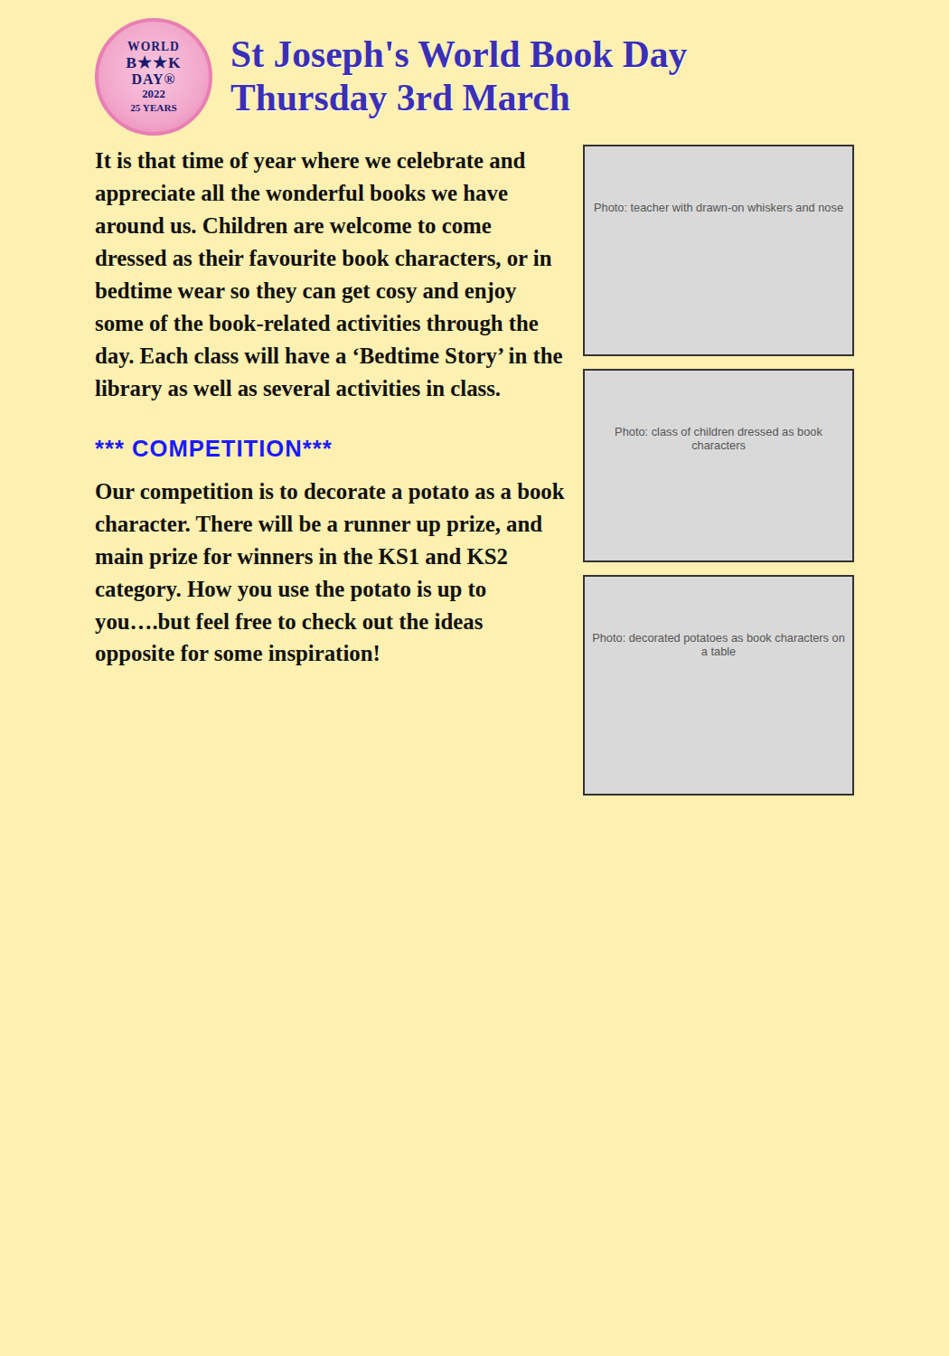WORLD B★★K DAY® 2022 25 YEARS
St Joseph's World Book Day
Thursday 3rd March
Photo: teacher with drawn-on whiskers and nose
Photo: class of children dressed as book characters
Photo: decorated potatoes as book characters on a table
It is that time of year where we celebrate and appreciate all the wonderful books we have around us. Children are welcome to come dressed as their favourite book characters, or in bedtime wear so they can get cosy and enjoy some of the book-related activities through the day. Each class will have a ‘Bedtime Story’ in the library as well as several activities in class.
*** COMPETITION***
Our competition is to decorate a potato as a book character. There will be a runner up prize, and main prize for winners in the KS1 and KS2 category. How you use the potato is up to you….but feel free to check out the ideas opposite for some inspiration!